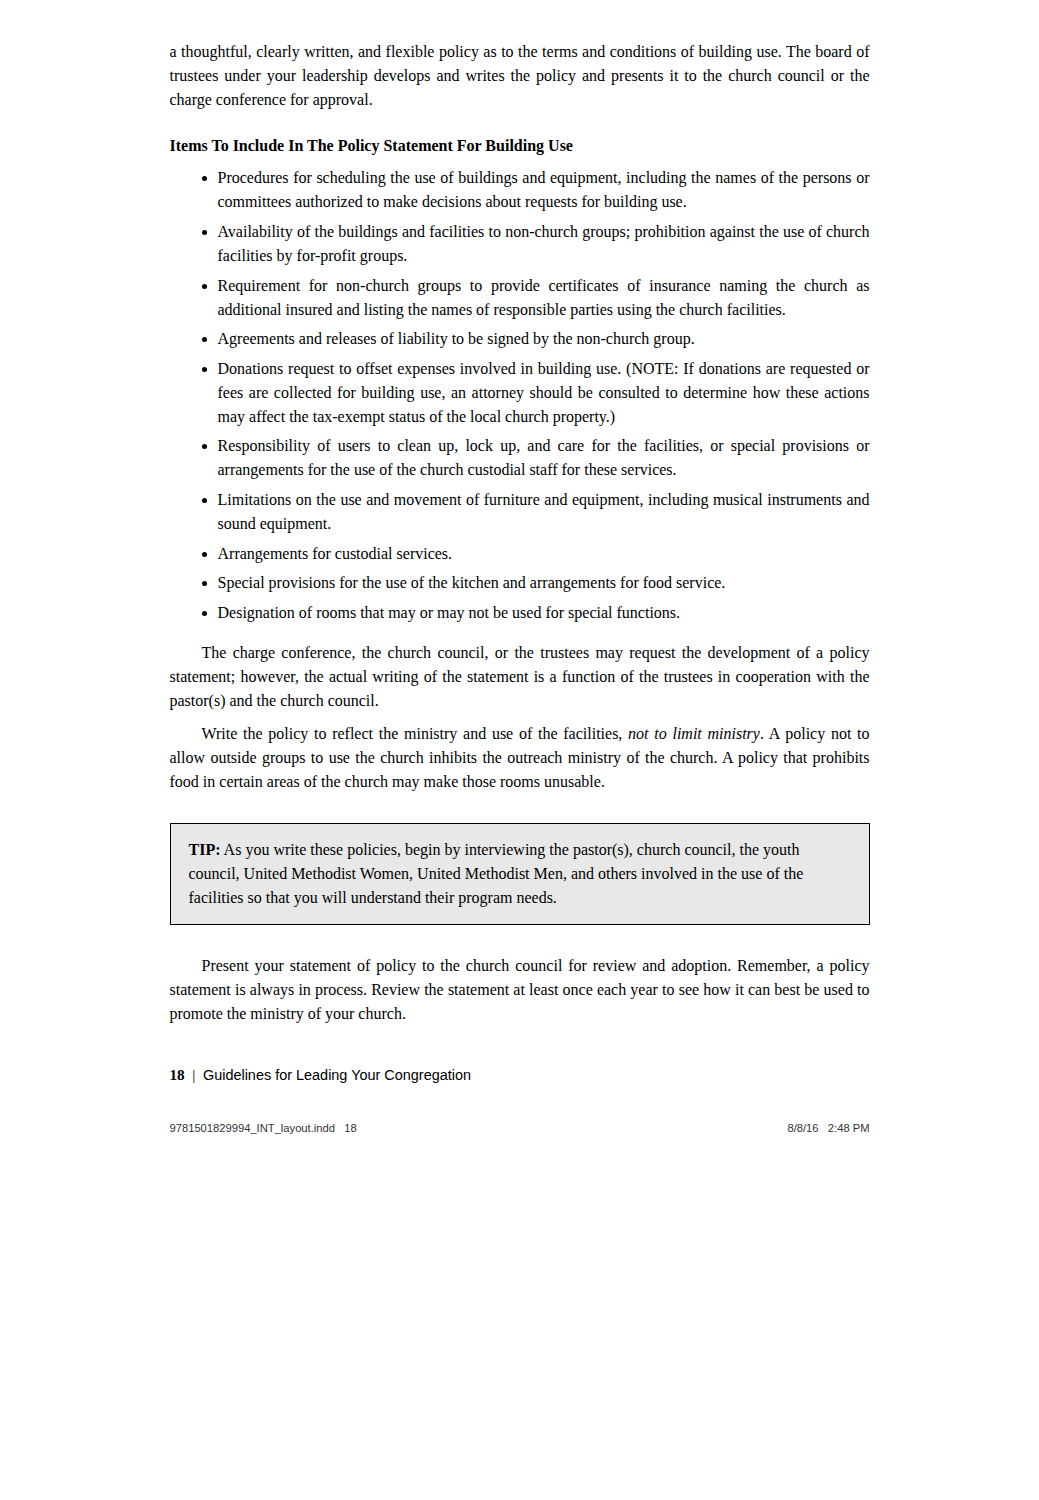a thoughtful, clearly written, and flexible policy as to the terms and conditions of building use. The board of trustees under your leadership develops and writes the policy and presents it to the church council or the charge conference for approval.
Items To Include In The Policy Statement For Building Use
Procedures for scheduling the use of buildings and equipment, including the names of the persons or committees authorized to make decisions about requests for building use.
Availability of the buildings and facilities to non-church groups; prohibition against the use of church facilities by for-profit groups.
Requirement for non-church groups to provide certificates of insurance naming the church as additional insured and listing the names of responsible parties using the church facilities.
Agreements and releases of liability to be signed by the non-church group.
Donations request to offset expenses involved in building use. (NOTE: If donations are requested or fees are collected for building use, an attorney should be consulted to determine how these actions may affect the tax-exempt status of the local church property.)
Responsibility of users to clean up, lock up, and care for the facilities, or special provisions or arrangements for the use of the church custodial staff for these services.
Limitations on the use and movement of furniture and equipment, including musical instruments and sound equipment.
Arrangements for custodial services.
Special provisions for the use of the kitchen and arrangements for food service.
Designation of rooms that may or may not be used for special functions.
The charge conference, the church council, or the trustees may request the development of a policy statement; however, the actual writing of the statement is a function of the trustees in cooperation with the pastor(s) and the church council.
Write the policy to reflect the ministry and use of the facilities, not to limit ministry. A policy not to allow outside groups to use the church inhibits the outreach ministry of the church. A policy that prohibits food in certain areas of the church may make those rooms unusable.
TIP: As you write these policies, begin by interviewing the pastor(s), church council, the youth council, United Methodist Women, United Methodist Men, and others involved in the use of the facilities so that you will understand their program needs.
Present your statement of policy to the church council for review and adoption. Remember, a policy statement is always in process. Review the statement at least once each year to see how it can best be used to promote the ministry of your church.
18 | Guidelines for Leading Your Congregation
9781501829994_INT_layout.indd 18 8/8/16 2:48 PM